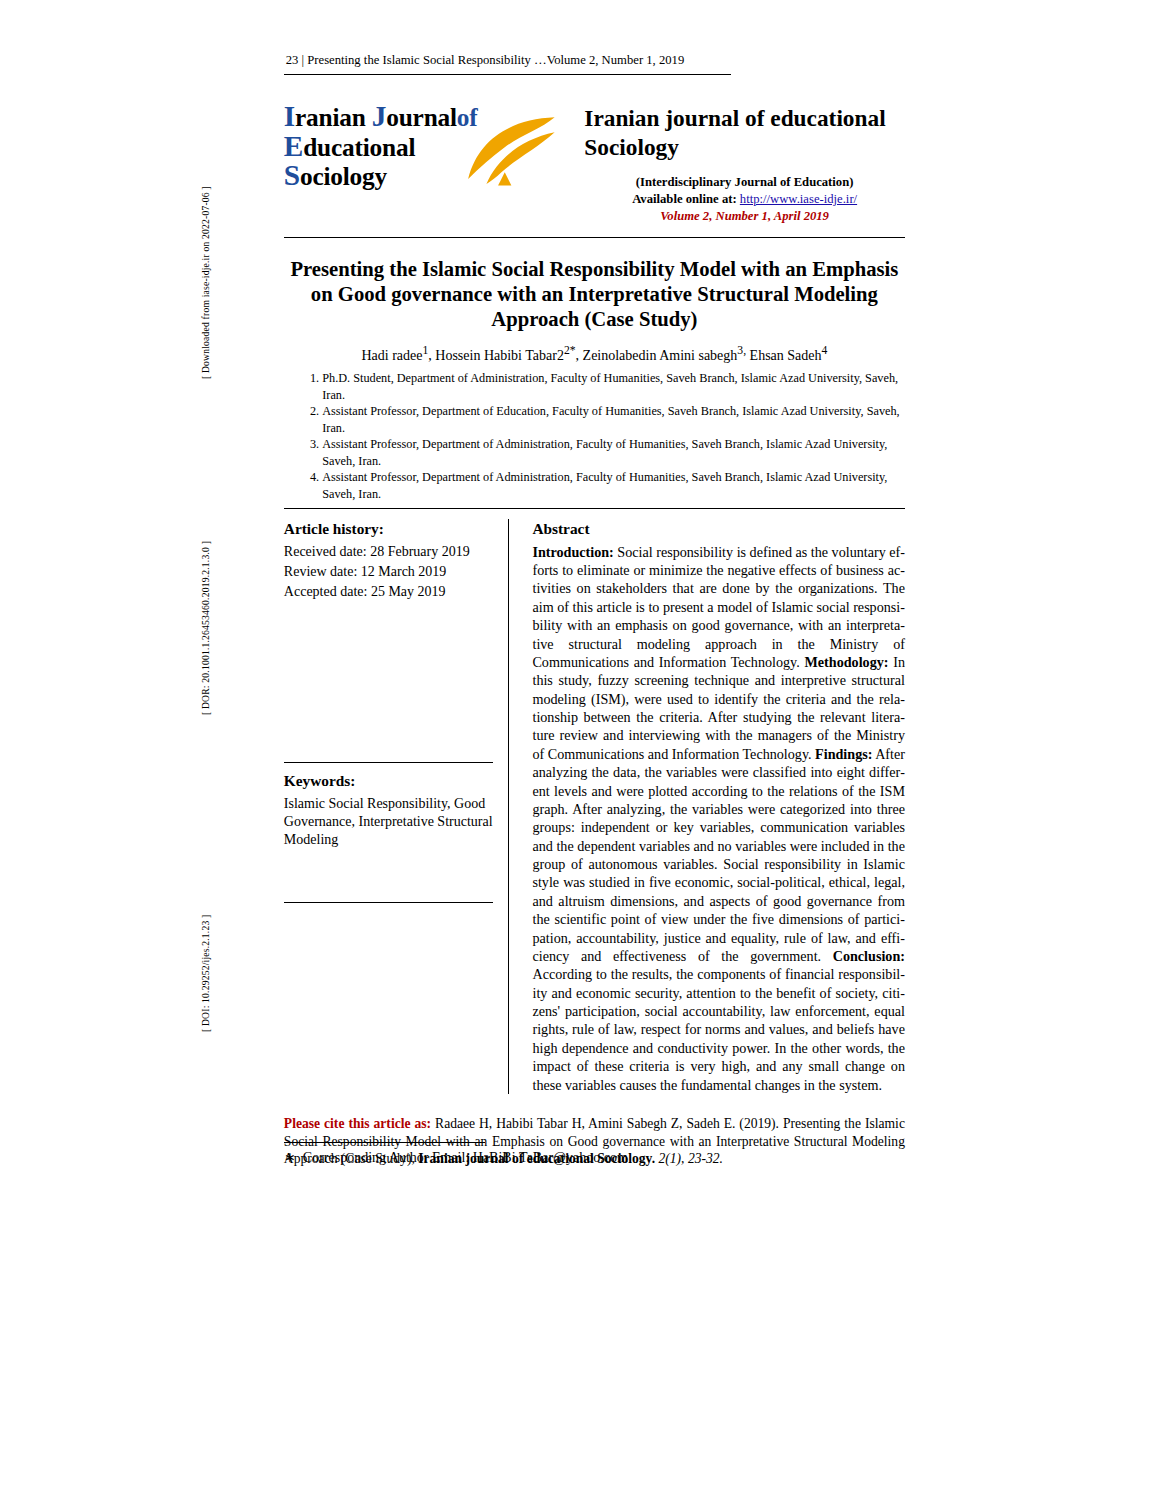[ Downloaded from iase-idje.ir on 2022-07-06 ]
[ DOR: 20.1001.1.26453460.2019.2.1.3.0 ]
[ DOI: 10.29252/ijes.2.1.23 ]
23 | Presenting the Islamic Social Responsibility …Volume 2, Number 1, 2019
Iranian Journalof
Educational
Sociology
Iranian journal of educational Sociology
(Interdisciplinary Journal of Education)
Available online at: http://www.iase-idje.ir/
Volume 2, Number 1, April 2019
Presenting the Islamic Social Responsibility Model with an Emphasis on Good governance with an Interpretative Structural Modeling Approach (Case Study)
Hadi radee1, Hossein Habibi Tabar22*, Zeinolabedin Amini sabegh3, Ehsan Sadeh4
Ph.D. Student, Department of Administration, Faculty of Humanities, Saveh Branch, Islamic Azad University, Saveh, Iran.
Assistant Professor, Department of Education, Faculty of Humanities, Saveh Branch, Islamic Azad University, Saveh, Iran.
Assistant Professor, Department of Administration, Faculty of Humanities, Saveh Branch, Islamic Azad University, Saveh, Iran.
Assistant Professor, Department of Administration, Faculty of Humanities, Saveh Branch, Islamic Azad University, Saveh, Iran.
Article history:
Received date: 28 February 2019
Review date: 12 March 2019
Accepted date: 25 May 2019
Keywords:
Islamic Social Responsibility, Good Governance, Interpretative Structural Modeling
Abstract
Introduction: Social responsibility is defined as the voluntary efforts to eliminate or minimize the negative effects of business activities on stakeholders that are done by the organizations. The aim of this article is to present a model of Islamic social responsibility with an emphasis on good governance, with an interpretative structural modeling approach in the Ministry of Communications and Information Technology. Methodology: In this study, fuzzy screening technique and interpretive structural modeling (ISM), were used to identify the criteria and the relationship between the criteria. After studying the relevant literature review and interviewing with the managers of the Ministry of Communications and Information Technology. Findings: After analyzing the data, the variables were classified into eight different levels and were plotted according to the relations of the ISM graph. After analyzing, the variables were categorized into three groups: independent or key variables, communication variables and the dependent variables and no variables were included in the group of autonomous variables. Social responsibility in Islamic style was studied in five economic, social-political, ethical, legal, and altruism dimensions, and aspects of good governance from the scientific point of view under the five dimensions of participation, accountability, justice and equality, rule of law, and efficiency and effectiveness of the government. Conclusion: According to the results, the components of financial responsibility and economic security, attention to the benefit of society, citizens' participation, social accountability, law enforcement, equal rights, rule of law, respect for norms and values, and beliefs have high dependence and conductivity power. In the other words, the impact of these criteria is very high, and any small change on these variables causes the fundamental changes in the system.
Please cite this article as: Radaee H, Habibi Tabar H, Amini Sabegh Z, Sadeh E. (2019). Presenting the Islamic Social Responsibility Model with an Emphasis on Good governance with an Interpretative Structural Modeling Approach (Case Study), Iranian journal of educational Sociology. 2(1), 23-32.
∗ Corresponding Author Email: HaBiBi.TaBar@yahoo.com